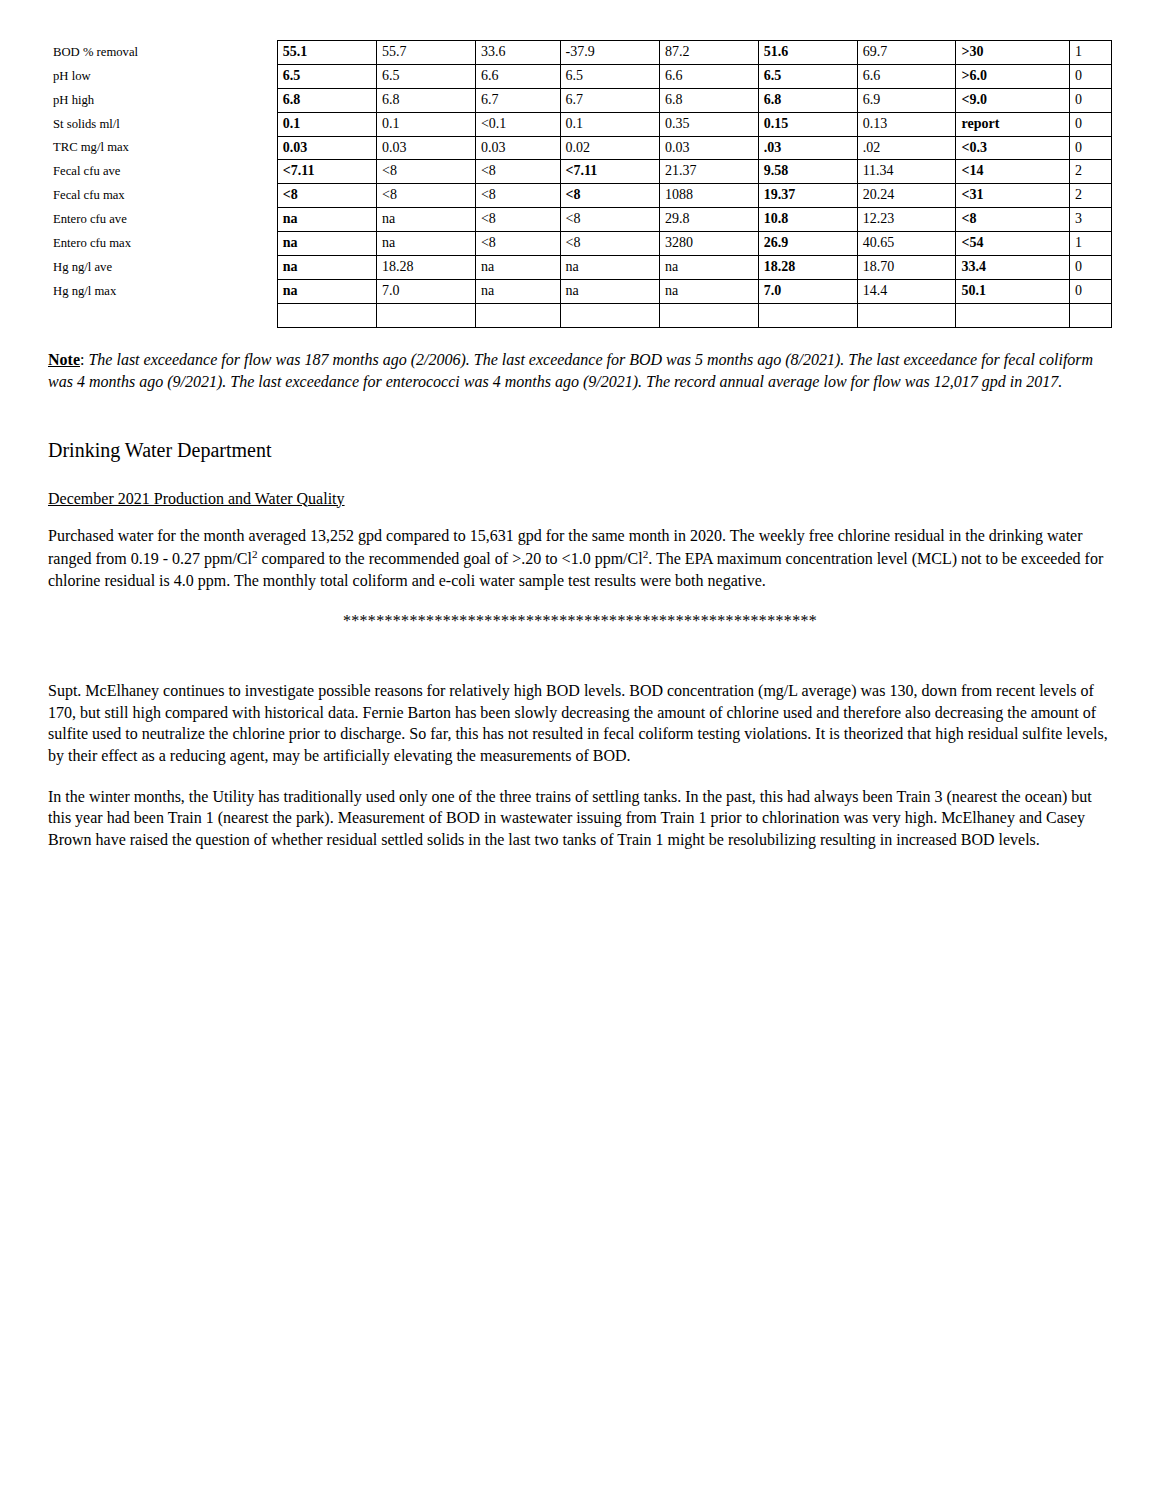| BOD % removal | 55.1 | 55.7 | 33.6 | -37.9 | 87.2 | 51.6 | 69.7 | >30 | 1 |
| pH low | 6.5 | 6.5 | 6.6 | 6.5 | 6.6 | 6.5 | 6.6 | >6.0 | 0 |
| pH high | 6.8 | 6.8 | 6.7 | 6.7 | 6.8 | 6.8 | 6.9 | <9.0 | 0 |
| St solids ml/l | 0.1 | 0.1 | <0.1 | 0.1 | 0.35 | 0.15 | 0.13 | report | 0 |
| TRC mg/l max | 0.03 | 0.03 | 0.03 | 0.02 | 0.03 | .03 | .02 | <0.3 | 0 |
| Fecal cfu ave | <7.11 | <8 | <8 | <7.11 | 21.37 | 9.58 | 11.34 | <14 | 2 |
| Fecal cfu max | <8 | <8 | <8 | <8 | 1088 | 19.37 | 20.24 | <31 | 2 |
| Entero cfu ave | na | na | <8 | <8 | 29.8 | 10.8 | 12.23 | <8 | 3 |
| Entero cfu max | na | na | <8 | <8 | 3280 | 26.9 | 40.65 | <54 | 1 |
| Hg ng/l ave | na | 18.28 | na | na | na | 18.28 | 18.70 | 33.4 | 0 |
| Hg ng/l max | na | 7.0 | na | na | na | 7.0 | 14.4 | 50.1 | 0 |
Note: The last exceedance for flow was 187 months ago (2/2006). The last exceedance for BOD was 5 months ago (8/2021). The last exceedance for fecal coliform was 4 months ago (9/2021). The last exceedance for enterococci was 4 months ago (9/2021). The record annual average low for flow was 12,017 gpd in 2017.
Drinking Water Department
December 2021 Production and Water Quality
Purchased water for the month averaged 13,252 gpd compared to 15,631 gpd for the same month in 2020. The weekly free chlorine residual in the drinking water ranged from 0.19 - 0.27 ppm/Cl2 compared to the recommended goal of >.20 to <1.0 ppm/Cl2. The EPA maximum concentration level (MCL) not to be exceeded for chlorine residual is 4.0 ppm. The monthly total coliform and e-coli water sample test results were both negative.
*********************************************************
Supt. McElhaney continues to investigate possible reasons for relatively high BOD levels. BOD concentration (mg/L average) was 130, down from recent levels of 170, but still high compared with historical data. Fernie Barton has been slowly decreasing the amount of chlorine used and therefore also decreasing the amount of sulfite used to neutralize the chlorine prior to discharge. So far, this has not resulted in fecal coliform testing violations. It is theorized that high residual sulfite levels, by their effect as a reducing agent, may be artificially elevating the measurements of BOD.
In the winter months, the Utility has traditionally used only one of the three trains of settling tanks. In the past, this had always been Train 3 (nearest the ocean) but this year had been Train 1 (nearest the park). Measurement of BOD in wastewater issuing from Train 1 prior to chlorination was very high. McElhaney and Casey Brown have raised the question of whether residual settled solids in the last two tanks of Train 1 might be resolubilizing resulting in increased BOD levels.